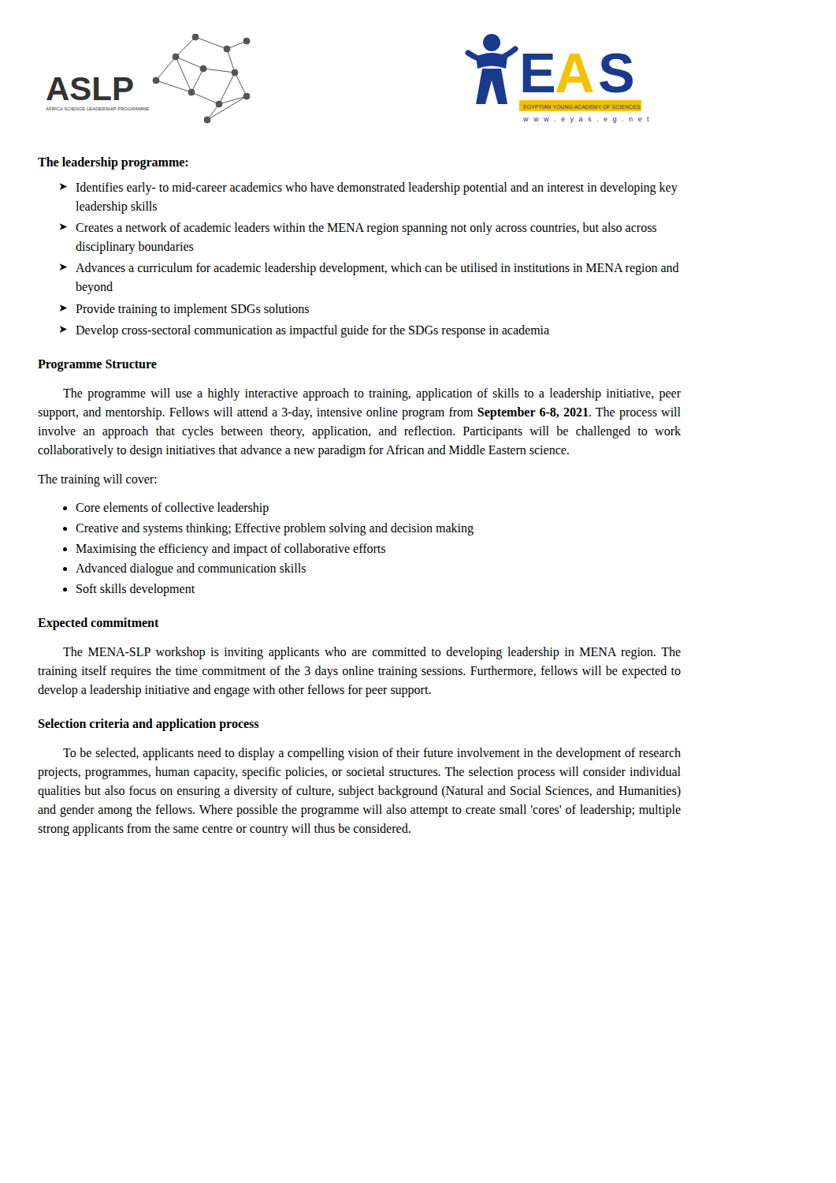ASLP AFRICA SCIENCE LEADERSHIP PROGRAMME
E A S EGYPTIAN YOUNG ACADEMY OF SCIENCES w w w . e y a s . e g . n e t
The leadership programme:
Identifies early- to mid-career academics who have demonstrated leadership potential and an interest in developing key leadership skills
Creates a network of academic leaders within the MENA region spanning not only across countries, but also across disciplinary boundaries
Advances a curriculum for academic leadership development, which can be utilised in institutions in MENA region and beyond
Provide training to implement SDGs solutions
Develop cross-sectoral communication as impactful guide for the SDGs response in academia
Programme Structure
The programme will use a highly interactive approach to training, application of skills to a leadership initiative, peer support, and mentorship. Fellows will attend a 3-day, intensive online program from September 6-8, 2021. The process will involve an approach that cycles between theory, application, and reflection. Participants will be challenged to work collaboratively to design initiatives that advance a new paradigm for African and Middle Eastern science.
The training will cover:
Core elements of collective leadership
Creative and systems thinking; Effective problem solving and decision making
Maximising the efficiency and impact of collaborative efforts
Advanced dialogue and communication skills
Soft skills development
Expected commitment
The MENA-SLP workshop is inviting applicants who are committed to developing leadership in MENA region. The training itself requires the time commitment of the 3 days online training sessions. Furthermore, fellows will be expected to develop a leadership initiative and engage with other fellows for peer support.
Selection criteria and application process
To be selected, applicants need to display a compelling vision of their future involvement in the development of research projects, programmes, human capacity, specific policies, or societal structures. The selection process will consider individual qualities but also focus on ensuring a diversity of culture, subject background (Natural and Social Sciences, and Humanities) and gender among the fellows. Where possible the programme will also attempt to create small 'cores' of leadership; multiple strong applicants from the same centre or country will thus be considered.